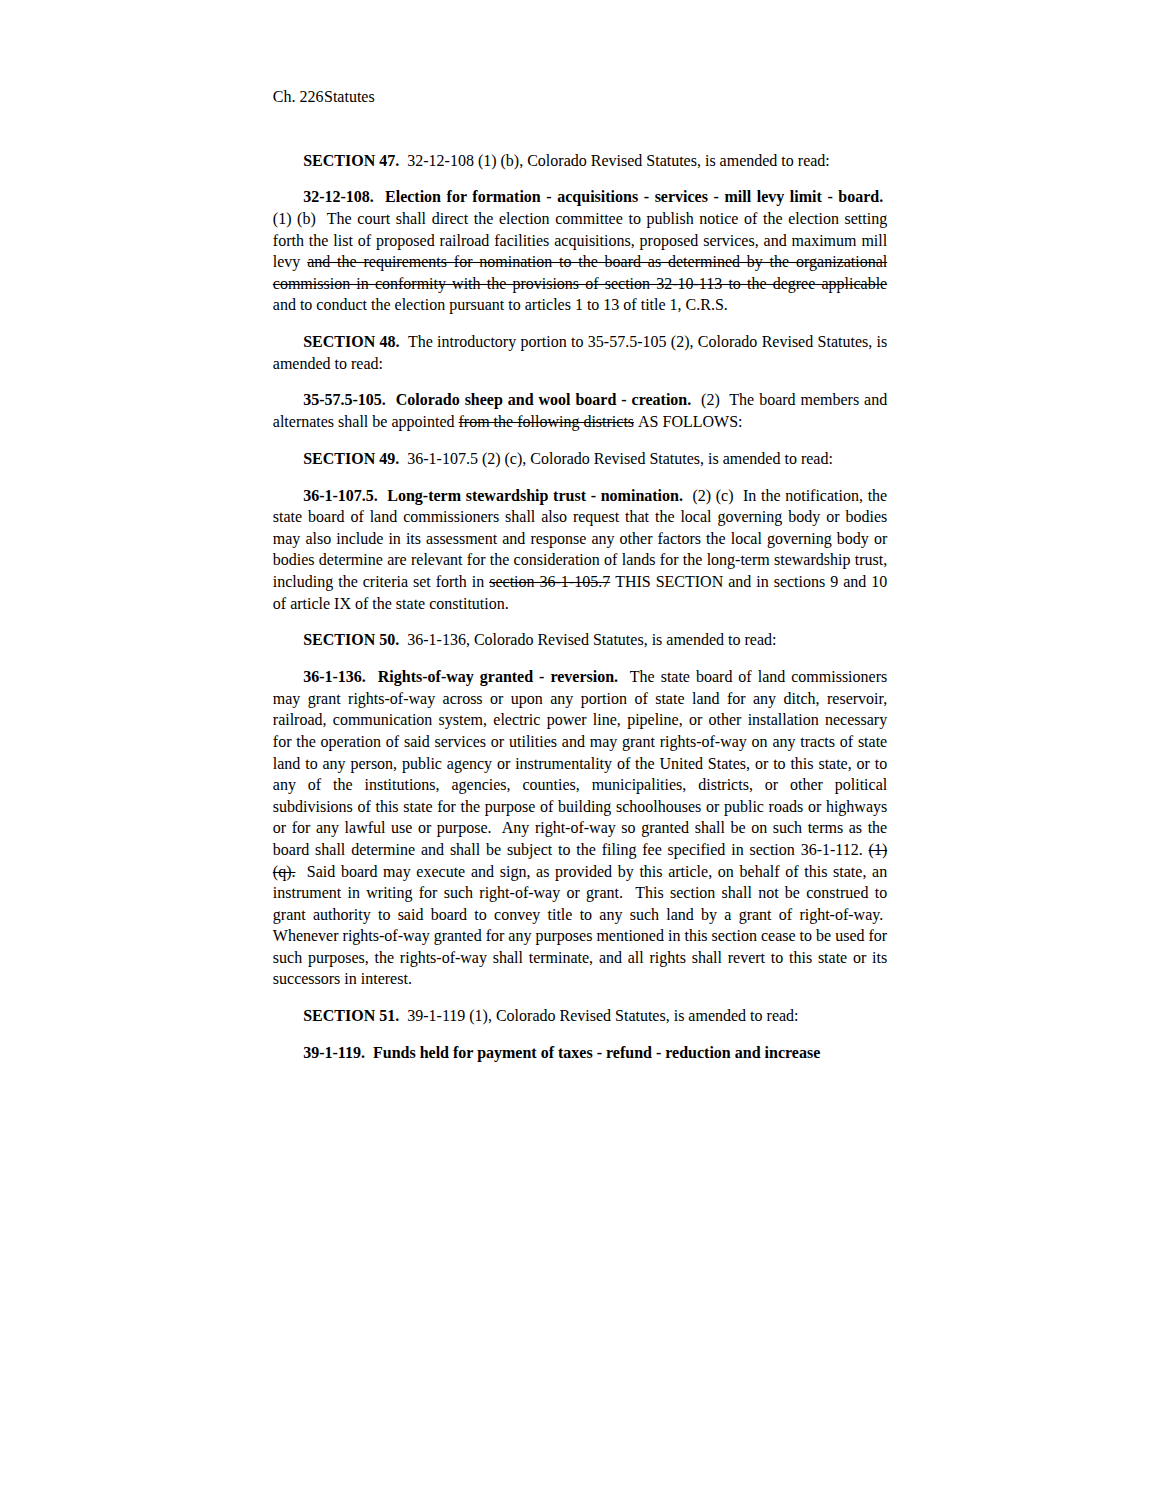Ch. 226 Statutes
SECTION 47. 32-12-108 (1) (b), Colorado Revised Statutes, is amended to read:
32-12-108. Election for formation - acquisitions - services - mill levy limit - board. (1) (b) The court shall direct the election committee to publish notice of the election setting forth the list of proposed railroad facilities acquisitions, proposed services, and maximum mill levy and the requirements for nomination to the board as determined by the organizational commission in conformity with the provisions of section 32-10-113 to the degree applicable and to conduct the election pursuant to articles 1 to 13 of title 1, C.R.S.
SECTION 48. The introductory portion to 35-57.5-105 (2), Colorado Revised Statutes, is amended to read:
35-57.5-105. Colorado sheep and wool board - creation. (2) The board members and alternates shall be appointed from the following districts AS FOLLOWS:
SECTION 49. 36-1-107.5 (2) (c), Colorado Revised Statutes, is amended to read:
36-1-107.5. Long-term stewardship trust - nomination. (2) (c) In the notification, the state board of land commissioners shall also request that the local governing body or bodies may also include in its assessment and response any other factors the local governing body or bodies determine are relevant for the consideration of lands for the long-term stewardship trust, including the criteria set forth in section 36-1-105.7 THIS SECTION and in sections 9 and 10 of article IX of the state constitution.
SECTION 50. 36-1-136, Colorado Revised Statutes, is amended to read:
36-1-136. Rights-of-way granted - reversion. The state board of land commissioners may grant rights-of-way across or upon any portion of state land for any ditch, reservoir, railroad, communication system, electric power line, pipeline, or other installation necessary for the operation of said services or utilities and may grant rights-of-way on any tracts of state land to any person, public agency or instrumentality of the United States, or to this state, or to any of the institutions, agencies, counties, municipalities, districts, or other political subdivisions of this state for the purpose of building schoolhouses or public roads or highways or for any lawful use or purpose. Any right-of-way so granted shall be on such terms as the board shall determine and shall be subject to the filing fee specified in section 36-1-112. (1) (q). Said board may execute and sign, as provided by this article, on behalf of this state, an instrument in writing for such right-of-way or grant. This section shall not be construed to grant authority to said board to convey title to any such land by a grant of right-of-way. Whenever rights-of-way granted for any purposes mentioned in this section cease to be used for such purposes, the rights-of-way shall terminate, and all rights shall revert to this state or its successors in interest.
SECTION 51. 39-1-119 (1), Colorado Revised Statutes, is amended to read:
39-1-119. Funds held for payment of taxes - refund - reduction and increase